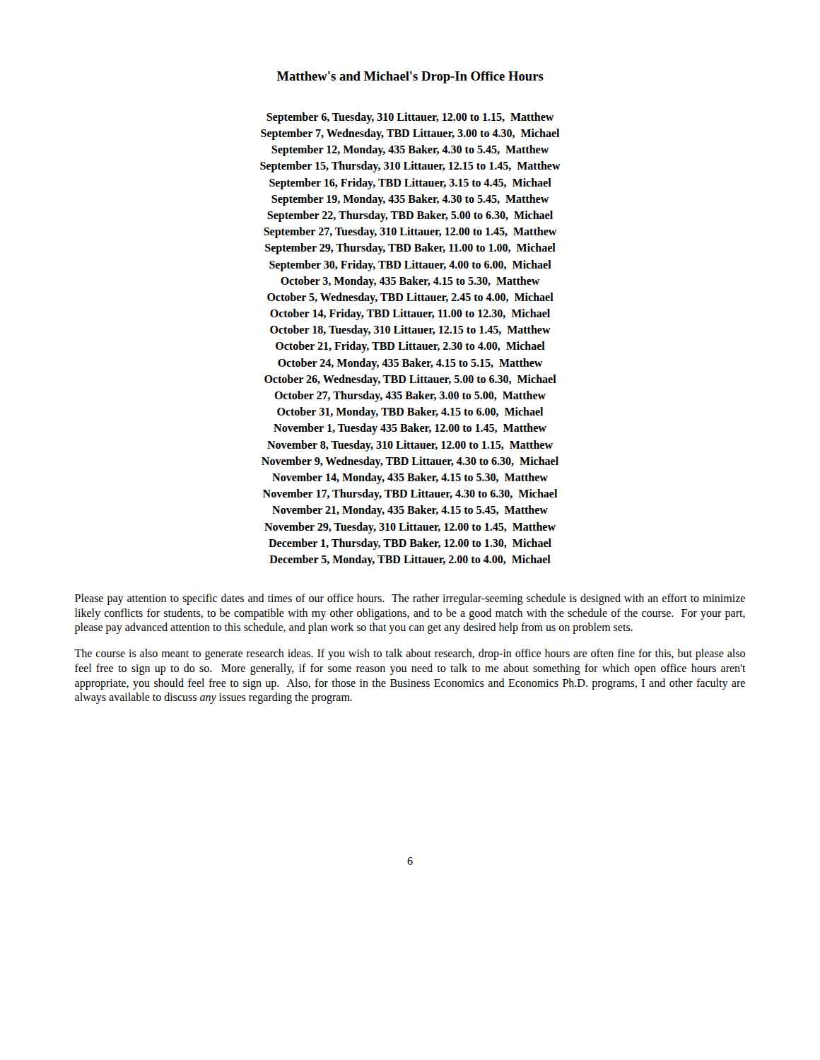Matthew's and Michael's Drop-In Office Hours
September 6, Tuesday, 310 Littauer, 12.00 to 1.15, Matthew
September 7, Wednesday, TBD Littauer, 3.00 to 4.30, Michael
September 12, Monday, 435 Baker, 4.30 to 5.45, Matthew
September 15, Thursday, 310 Littauer, 12.15 to 1.45, Matthew
September 16, Friday, TBD Littauer, 3.15 to 4.45, Michael
September 19, Monday, 435 Baker, 4.30 to 5.45, Matthew
September 22, Thursday, TBD Baker, 5.00 to 6.30, Michael
September 27, Tuesday, 310 Littauer, 12.00 to 1.45, Matthew
September 29, Thursday, TBD Baker, 11.00 to 1.00, Michael
September 30, Friday, TBD Littauer, 4.00 to 6.00, Michael
October 3, Monday, 435 Baker, 4.15 to 5.30, Matthew
October 5, Wednesday, TBD Littauer, 2.45 to 4.00, Michael
October 14, Friday, TBD Littauer, 11.00 to 12.30, Michael
October 18, Tuesday, 310 Littauer, 12.15 to 1.45, Matthew
October 21, Friday, TBD Littauer, 2.30 to 4.00, Michael
October 24, Monday, 435 Baker, 4.15 to 5.15, Matthew
October 26, Wednesday, TBD Littauer, 5.00 to 6.30, Michael
October 27, Thursday, 435 Baker, 3.00 to 5.00, Matthew
October 31, Monday, TBD Baker, 4.15 to 6.00, Michael
November 1, Tuesday 435 Baker, 12.00 to 1.45, Matthew
November 8, Tuesday, 310 Littauer, 12.00 to 1.15, Matthew
November 9, Wednesday, TBD Littauer, 4.30 to 6.30, Michael
November 14, Monday, 435 Baker, 4.15 to 5.30, Matthew
November 17, Thursday, TBD Littauer, 4.30 to 6.30, Michael
November 21, Monday, 435 Baker, 4.15 to 5.45, Matthew
November 29, Tuesday, 310 Littauer, 12.00 to 1.45, Matthew
December 1, Thursday, TBD Baker, 12.00 to 1.30, Michael
December 5, Monday, TBD Littauer, 2.00 to 4.00, Michael
Please pay attention to specific dates and times of our office hours. The rather irregular-seeming schedule is designed with an effort to minimize likely conflicts for students, to be compatible with my other obligations, and to be a good match with the schedule of the course. For your part, please pay advanced attention to this schedule, and plan work so that you can get any desired help from us on problem sets.
The course is also meant to generate research ideas. If you wish to talk about research, drop-in office hours are often fine for this, but please also feel free to sign up to do so. More generally, if for some reason you need to talk to me about something for which open office hours aren't appropriate, you should feel free to sign up. Also, for those in the Business Economics and Economics Ph.D. programs, I and other faculty are always available to discuss any issues regarding the program.
6